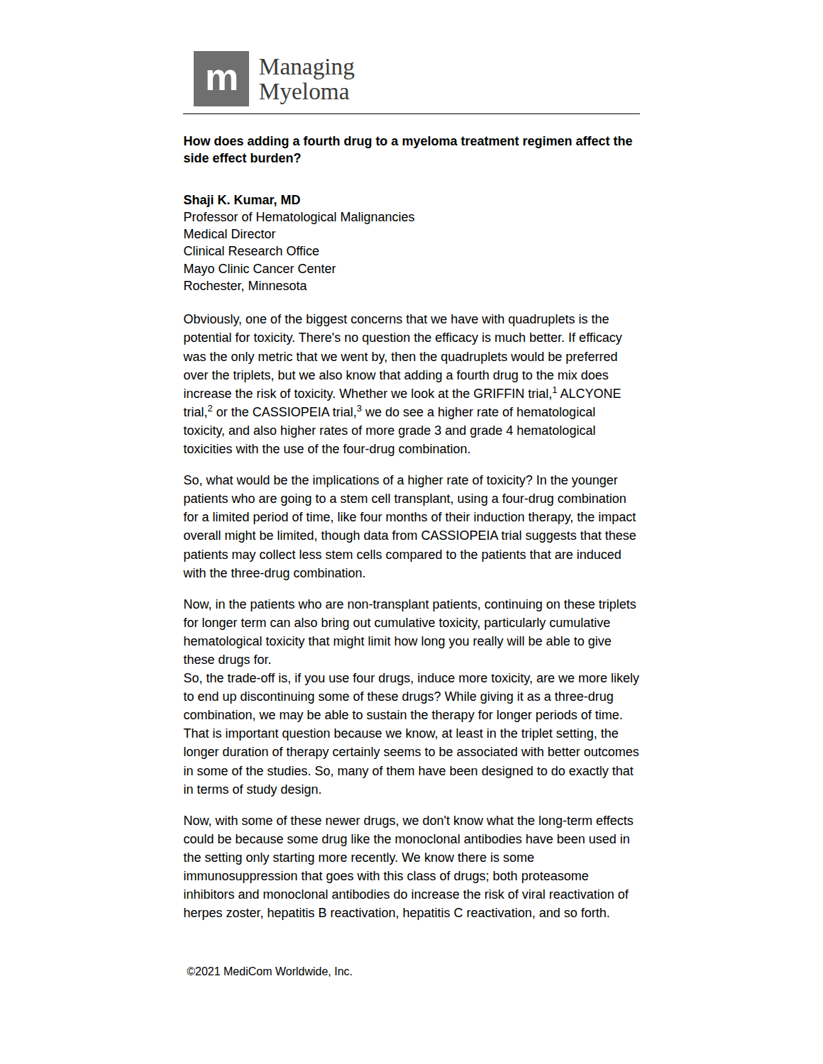m
Managing
Myeloma
How does adding a fourth drug to a myeloma treatment regimen affect the side effect burden?
Shaji K. Kumar, MD
Professor of Hematological Malignancies
Medical Director
Clinical Research Office
Mayo Clinic Cancer Center
Rochester, Minnesota
Obviously, one of the biggest concerns that we have with quadruplets is the potential for toxicity. There's no question the efficacy is much better. If efficacy was the only metric that we went by, then the quadruplets would be preferred over the triplets, but we also know that adding a fourth drug to the mix does increase the risk of toxicity. Whether we look at the GRIFFIN trial,1 ALCYONE trial,2 or the CASSIOPEIA trial,3 we do see a higher rate of hematological toxicity, and also higher rates of more grade 3 and grade 4 hematological toxicities with the use of the four-drug combination.
So, what would be the implications of a higher rate of toxicity? In the younger patients who are going to a stem cell transplant, using a four-drug combination for a limited period of time, like four months of their induction therapy, the impact overall might be limited, though data from CASSIOPEIA trial suggests that these patients may collect less stem cells compared to the patients that are induced with the three-drug combination.
Now, in the patients who are non-transplant patients, continuing on these triplets for longer term can also bring out cumulative toxicity, particularly cumulative hematological toxicity that might limit how long you really will be able to give these drugs for.
So, the trade-off is, if you use four drugs, induce more toxicity, are we more likely to end up discontinuing some of these drugs? While giving it as a three-drug combination, we may be able to sustain the therapy for longer periods of time. That is important question because we know, at least in the triplet setting, the longer duration of therapy certainly seems to be associated with better outcomes in some of the studies. So, many of them have been designed to do exactly that in terms of study design.
Now, with some of these newer drugs, we don't know what the long-term effects could be because some drug like the monoclonal antibodies have been used in the setting only starting more recently. We know there is some immunosuppression that goes with this class of drugs; both proteasome inhibitors and monoclonal antibodies do increase the risk of viral reactivation of herpes zoster, hepatitis B reactivation, hepatitis C reactivation, and so forth.
©2021 MediCom Worldwide, Inc.